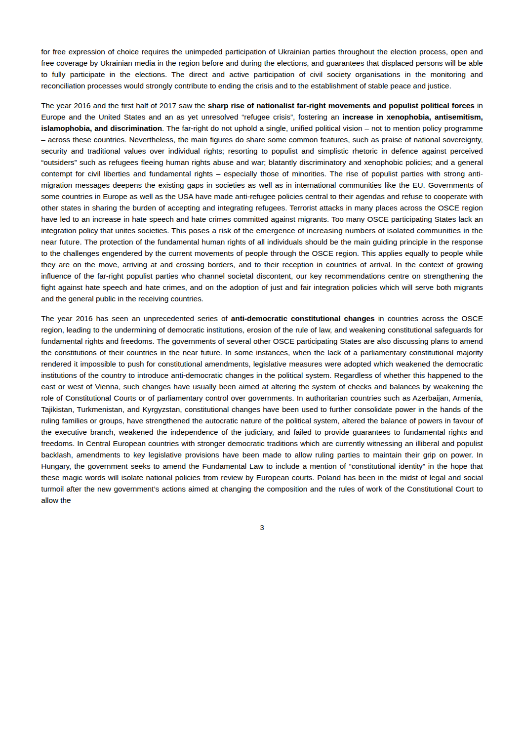for free expression of choice requires the unimpeded participation of Ukrainian parties throughout the election process, open and free coverage by Ukrainian media in the region before and during the elections, and guarantees that displaced persons will be able to fully participate in the elections. The direct and active participation of civil society organisations in the monitoring and reconciliation processes would strongly contribute to ending the crisis and to the establishment of stable peace and justice.
The year 2016 and the first half of 2017 saw the sharp rise of nationalist far-right movements and populist political forces in Europe and the United States and an as yet unresolved “refugee crisis”, fostering an increase in xenophobia, antisemitism, islamophobia, and discrimination. The far-right do not uphold a single, unified political vision – not to mention policy programme – across these countries. Nevertheless, the main figures do share some common features, such as praise of national sovereignty, security and traditional values over individual rights; resorting to populist and simplistic rhetoric in defence against perceived “outsiders” such as refugees fleeing human rights abuse and war; blatantly discriminatory and xenophobic policies; and a general contempt for civil liberties and fundamental rights – especially those of minorities. The rise of populist parties with strong anti-migration messages deepens the existing gaps in societies as well as in international communities like the EU. Governments of some countries in Europe as well as the USA have made anti-refugee policies central to their agendas and refuse to cooperate with other states in sharing the burden of accepting and integrating refugees. Terrorist attacks in many places across the OSCE region have led to an increase in hate speech and hate crimes committed against migrants. Too many OSCE participating States lack an integration policy that unites societies. This poses a risk of the emergence of increasing numbers of isolated communities in the near future. The protection of the fundamental human rights of all individuals should be the main guiding principle in the response to the challenges engendered by the current movements of people through the OSCE region. This applies equally to people while they are on the move, arriving at and crossing borders, and to their reception in countries of arrival. In the context of growing influence of the far-right populist parties who channel societal discontent, our key recommendations centre on strengthening the fight against hate speech and hate crimes, and on the adoption of just and fair integration policies which will serve both migrants and the general public in the receiving countries.
The year 2016 has seen an unprecedented series of anti-democratic constitutional changes in countries across the OSCE region, leading to the undermining of democratic institutions, erosion of the rule of law, and weakening constitutional safeguards for fundamental rights and freedoms. The governments of several other OSCE participating States are also discussing plans to amend the constitutions of their countries in the near future. In some instances, when the lack of a parliamentary constitutional majority rendered it impossible to push for constitutional amendments, legislative measures were adopted which weakened the democratic institutions of the country to introduce anti-democratic changes in the political system. Regardless of whether this happened to the east or west of Vienna, such changes have usually been aimed at altering the system of checks and balances by weakening the role of Constitutional Courts or of parliamentary control over governments. In authoritarian countries such as Azerbaijan, Armenia, Tajikistan, Turkmenistan, and Kyrgyzstan, constitutional changes have been used to further consolidate power in the hands of the ruling families or groups, have strengthened the autocratic nature of the political system, altered the balance of powers in favour of the executive branch, weakened the independence of the judiciary, and failed to provide guarantees to fundamental rights and freedoms. In Central European countries with stronger democratic traditions which are currently witnessing an illiberal and populist backlash, amendments to key legislative provisions have been made to allow ruling parties to maintain their grip on power. In Hungary, the government seeks to amend the Fundamental Law to include a mention of “constitutional identity” in the hope that these magic words will isolate national policies from review by European courts. Poland has been in the midst of legal and social turmoil after the new government’s actions aimed at changing the composition and the rules of work of the Constitutional Court to allow the
3